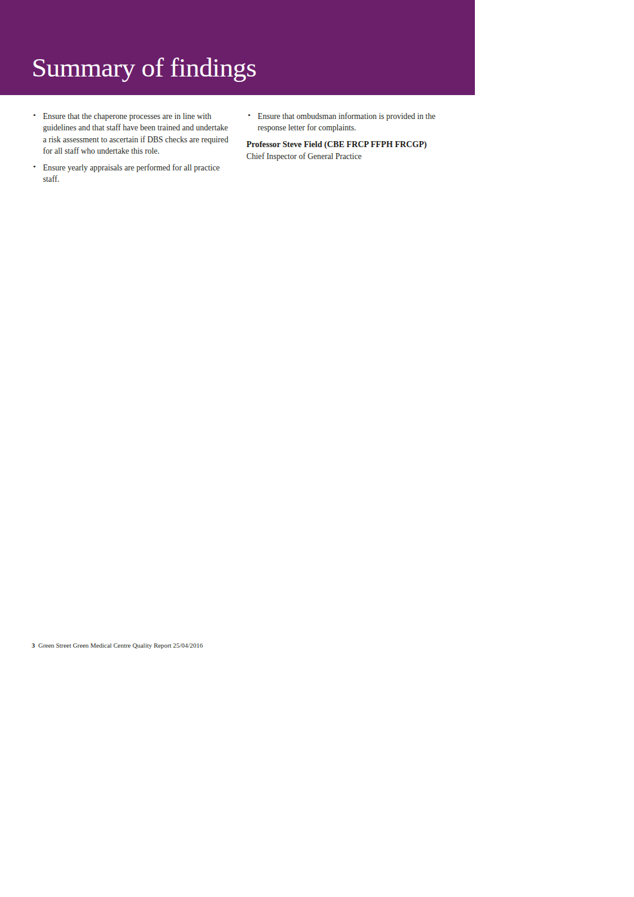Summary of findings
Ensure that the chaperone processes are in line with guidelines and that staff have been trained and undertake a risk assessment to ascertain if DBS checks are required for all staff who undertake this role.
Ensure yearly appraisals are performed for all practice staff.
Ensure that ombudsman information is provided in the response letter for complaints.
Professor Steve Field (CBE FRCP FFPH FRCGP)
Chief Inspector of General Practice
3 Green Street Green Medical Centre Quality Report 25/04/2016